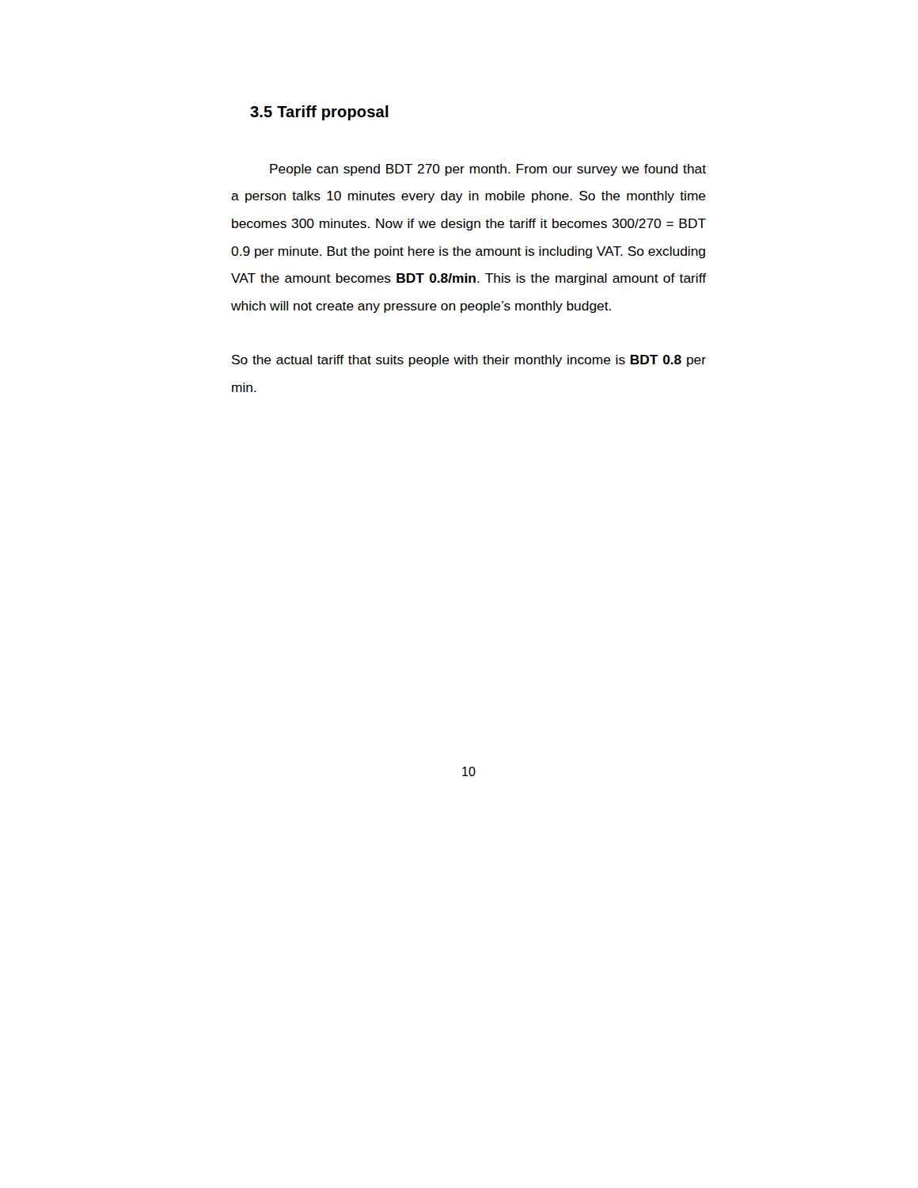3.5 Tariff proposal
People can spend BDT 270 per month. From our survey we found that a person talks 10 minutes every day in mobile phone. So the monthly time becomes 300 minutes. Now if we design the tariff it becomes 300/270 = BDT 0.9 per minute. But the point here is the amount is including VAT. So excluding VAT the amount becomes BDT 0.8/min. This is the marginal amount of tariff which will not create any pressure on people’s monthly budget.
So the actual tariff that suits people with their monthly income is BDT 0.8 per min.
10